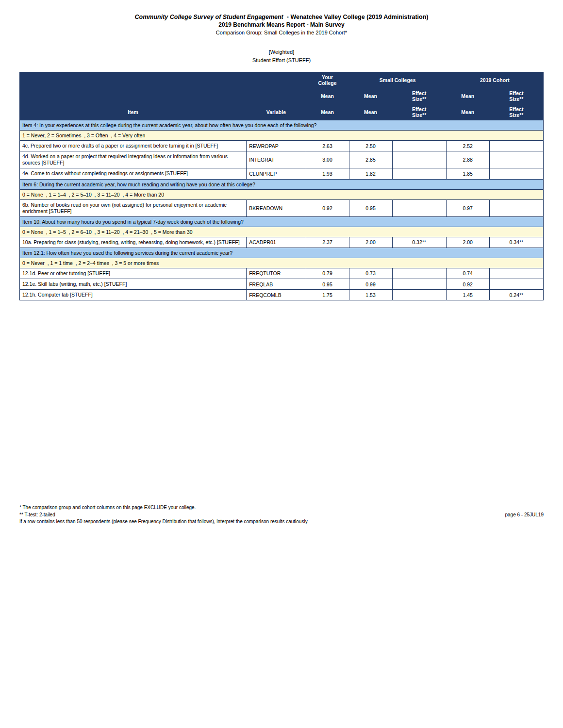Community College Survey of Student Engagement - Wenatchee Valley College (2019 Administration)
2019 Benchmark Means Report - Main Survey
Comparison Group: Small Colleges in the 2019 Cohort*
[Weighted]
Student Effort (STUEFF)
| | | Your College | Small Colleges | 2019 Cohort |
| --- | --- | --- | --- | --- |
| Mean | Mean | Effect Size** | Mean | Effect Size** |
| Item | Variable | Mean | Mean | Effect Size** | Mean | Effect Size** |
| Item 4: In your experiences at this college during the current academic year, about how often have you done each of the following? |
| 1 = Never, 2 = Sometimes , 3 = Often , 4 = Very often |
| 4c. Prepared two or more drafts of a paper or assignment before turning it in [STUEFF] | REWROPAP | 2.63 | 2.50 | | 2.52 | |
| 4d. Worked on a paper or project that required integrating ideas or information from various sources [STUEFF] | INTEGRAT | 3.00 | 2.85 | | 2.88 | |
| 4e. Come to class without completing readings or assignments [STUEFF] | CLUNPREP | 1.93 | 1.82 | | 1.85 | |
| Item 6: During the current academic year, how much reading and writing have you done at this college? |
| 0 = None , 1 = 1–4 , 2 = 5–10 , 3 = 11–20 , 4 = More than 20 |
| 6b. Number of books read on your own (not assigned) for personal enjoyment or academic enrichment [STUEFF] | BKREADOWN | 0.92 | 0.95 | | 0.97 | |
| Item 10: About how many hours do you spend in a typical 7-day week doing each of the following? |
| 0 = None , 1 = 1–5 , 2 = 6–10 , 3 = 11–20 , 4 = 21–30 , 5 = More than 30 |
| 10a. Preparing for class (studying, reading, writing, rehearsing, doing homework, etc.) [STUEFF] | ACADPR01 | 2.37 | 2.00 | 0.32** | 2.00 | 0.34** |
| Item 12.1: How often have you used the following services during the current academic year? |
| 0 = Never , 1 = 1 time , 2 = 2–4 times , 3 = 5 or more times |
| 12.1d. Peer or other tutoring [STUEFF] | FREQTUTOR | 0.79 | 0.73 | | 0.74 | |
| 12.1e. Skill labs (writing, math, etc.) [STUEFF] | FREQLAB | 0.95 | 0.99 | | 0.92 | |
| 12.1h. Computer lab [STUEFF] | FREQCOMLB | 1.75 | 1.53 | | 1.45 | 0.24** |
* The comparison group and cohort columns on this page EXCLUDE your college.
** T-test: 2-tailed
If a row contains less than 50 respondents (please see Frequency Distribution that follows), interpret the comparison results cautiously. page 6 - 25JUL19